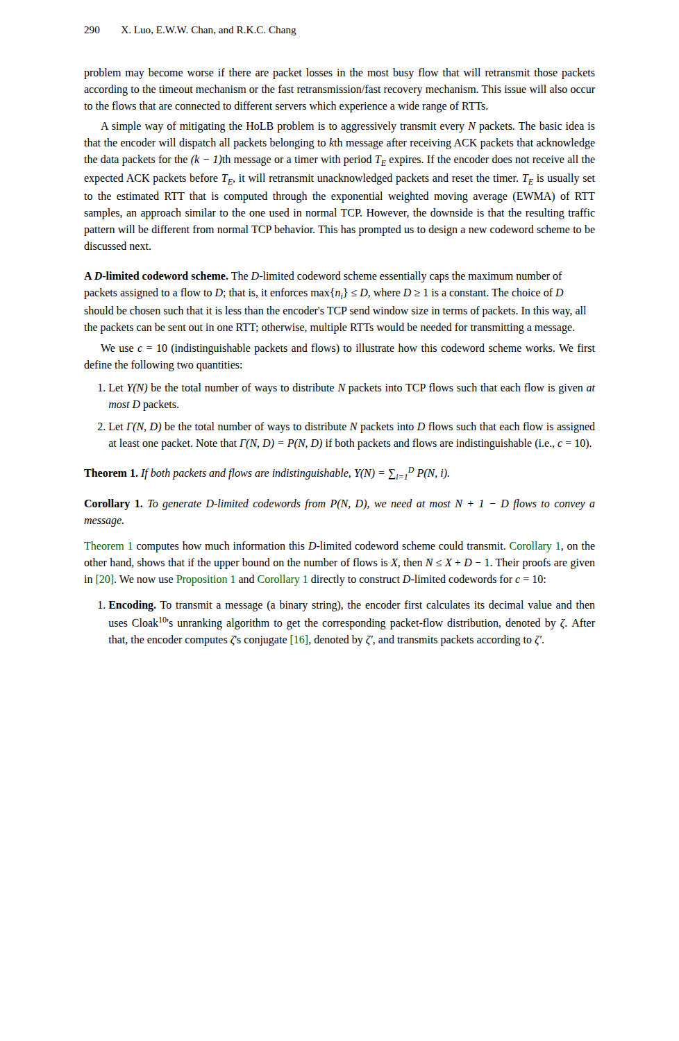290 X. Luo, E.W.W. Chan, and R.K.C. Chang
problem may become worse if there are packet losses in the most busy flow that will retransmit those packets according to the timeout mechanism or the fast retransmission/fast recovery mechanism. This issue will also occur to the flows that are connected to different servers which experience a wide range of RTTs.
A simple way of mitigating the HoLB problem is to aggressively transmit every N packets. The basic idea is that the encoder will dispatch all packets belonging to kth message after receiving ACK packets that acknowledge the data packets for the (k − 1) th message or a timer with period TE expires. If the encoder does not receive all the expected ACK packets before TE, it will retransmit unacknowledged packets and reset the timer. TE is usually set to the estimated RTT that is computed through the exponential weighted moving average (EWMA) of RTT samples, an approach similar to the one used in normal TCP. However, the downside is that the resulting traffic pattern will be different from normal TCP behavior. This has prompted us to design a new codeword scheme to be discussed next.
A D-limited codeword scheme.
The D-limited codeword scheme essentially caps the maximum number of packets assigned to a flow to D; that is, it enforces max{ni} ≤ D, where D ≥ 1 is a constant. The choice of D should be chosen such that it is less than the encoder's TCP send window size in terms of packets. In this way, all the packets can be sent out in one RTT; otherwise, multiple RTTs would be needed for transmitting a message.
We use c = 10 (indistinguishable packets and flows) to illustrate how this codeword scheme works. We first define the following two quantities:
Let Υ(N) be the total number of ways to distribute N packets into TCP flows such that each flow is given at most D packets.
Let Γ(N, D) be the total number of ways to distribute N packets into D flows such that each flow is assigned at least one packet. Note that Γ(N, D) = P(N, D) if both packets and flows are indistinguishable (i.e., c = 10).
Theorem 1. If both packets and flows are indistinguishable, Υ(N) = ∑i=1D P(N, i).
Corollary 1. To generate D-limited codewords from P(N, D), we need at most N + 1 − D flows to convey a message.
Theorem 1 computes how much information this D-limited codeword scheme could transmit. Corollary 1, on the other hand, shows that if the upper bound on the number of flows is X, then N ≤ X + D − 1. Their proofs are given in [20]. We now use Proposition 1 and Corollary 1 directly to construct D-limited codewords for c = 10:
Encoding. To transmit a message (a binary string), the encoder first calculates its decimal value and then uses Cloak10's unranking algorithm to get the corresponding packet-flow distribution, denoted by ζ. After that, the encoder computes ζ's conjugate [16], denoted by ζ′, and transmits packets according to ζ′.